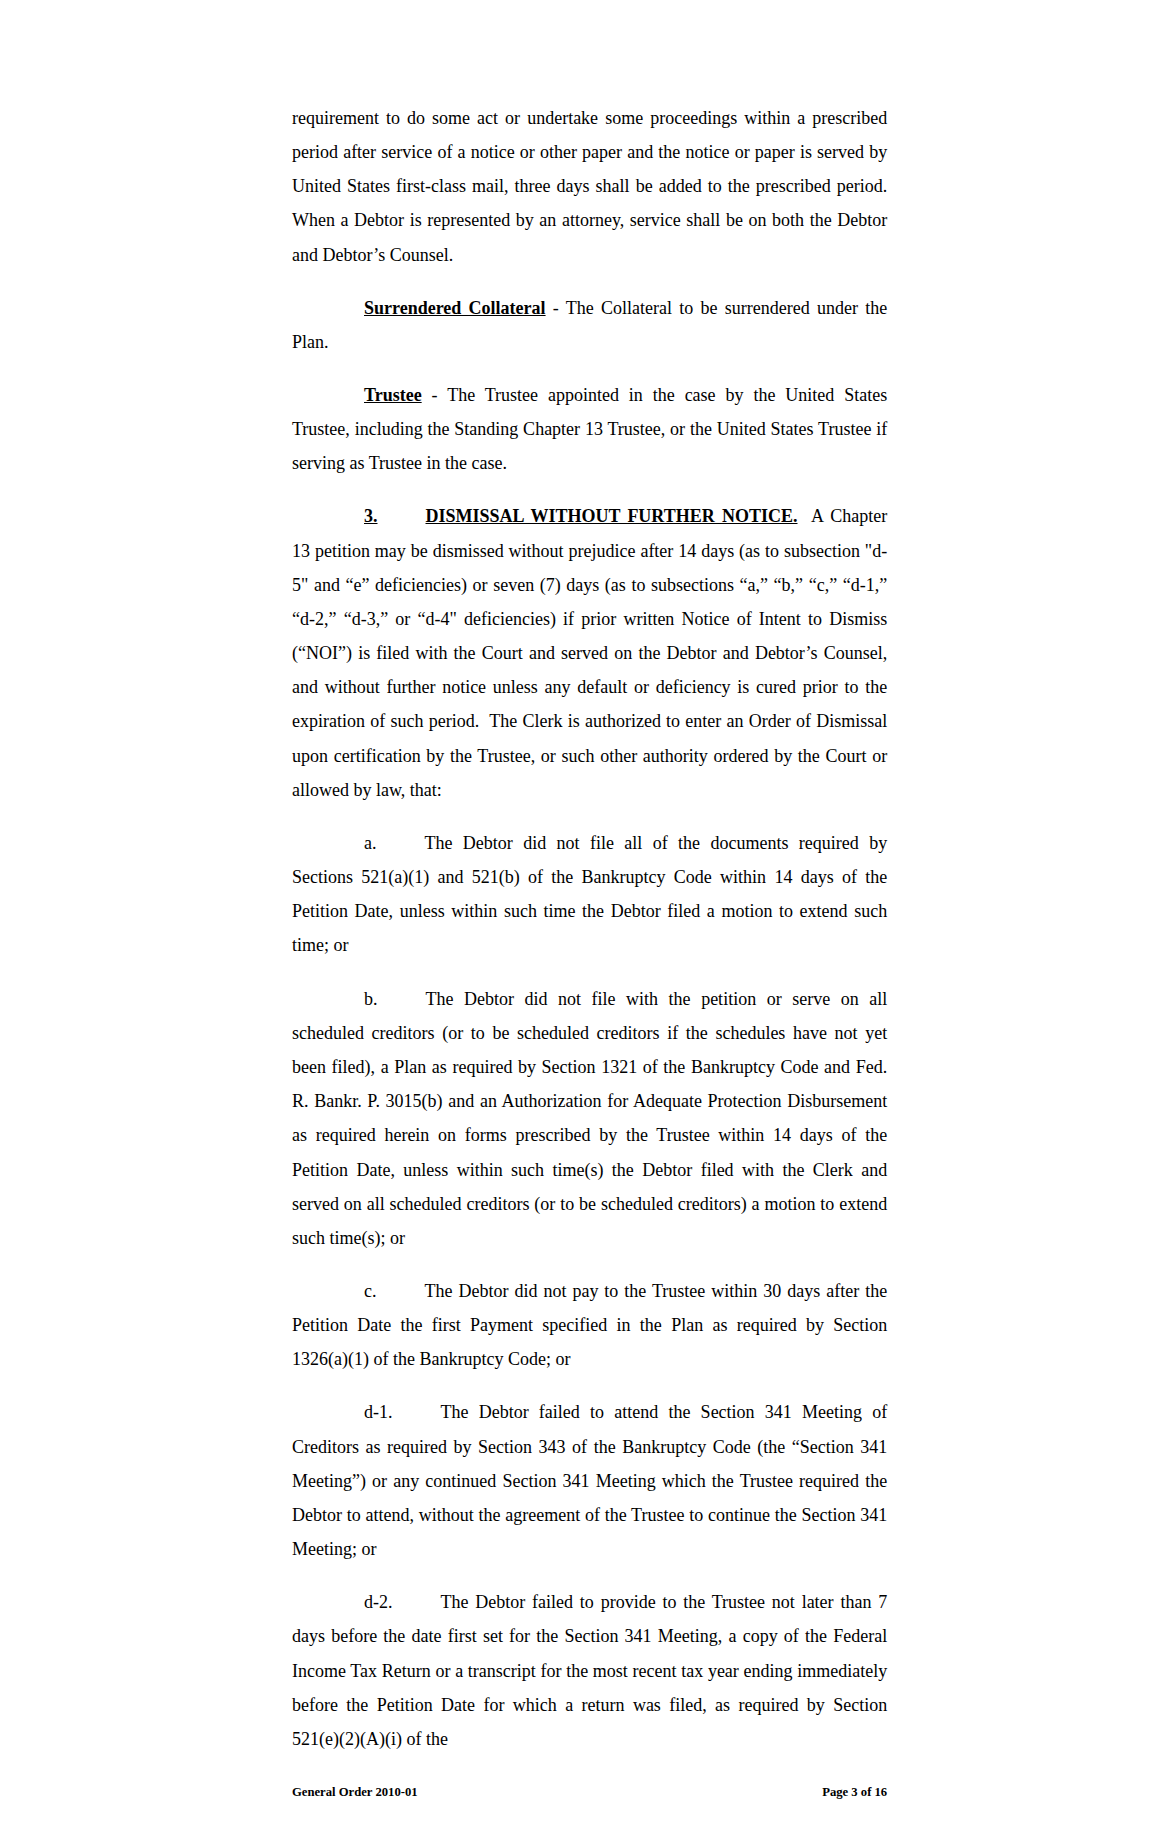requirement to do some act or undertake some proceedings within a prescribed period after service of a notice or other paper and the notice or paper is served by United States first-class mail, three days shall be added to the prescribed period. When a Debtor is represented by an attorney, service shall be on both the Debtor and Debtor’s Counsel.
Surrendered Collateral - The Collateral to be surrendered under the Plan.
Trustee - The Trustee appointed in the case by the United States Trustee, including the Standing Chapter 13 Trustee, or the United States Trustee if serving as Trustee in the case.
3. DISMISSAL WITHOUT FURTHER NOTICE. A Chapter 13 petition may be dismissed without prejudice after 14 days (as to subsection "d-5" and “e” deficiencies) or seven (7) days (as to subsections “a,” “b,” “c,” “d-1,” “d-2,” “d-3,” or “d-4" deficiencies) if prior written Notice of Intent to Dismiss (“NOI”) is filed with the Court and served on the Debtor and Debtor’s Counsel, and without further notice unless any default or deficiency is cured prior to the expiration of such period. The Clerk is authorized to enter an Order of Dismissal upon certification by the Trustee, or such other authority ordered by the Court or allowed by law, that:
a. The Debtor did not file all of the documents required by Sections 521(a)(1) and 521(b) of the Bankruptcy Code within 14 days of the Petition Date, unless within such time the Debtor filed a motion to extend such time; or
b. The Debtor did not file with the petition or serve on all scheduled creditors (or to be scheduled creditors if the schedules have not yet been filed), a Plan as required by Section 1321 of the Bankruptcy Code and Fed. R. Bankr. P. 3015(b) and an Authorization for Adequate Protection Disbursement as required herein on forms prescribed by the Trustee within 14 days of the Petition Date, unless within such time(s) the Debtor filed with the Clerk and served on all scheduled creditors (or to be scheduled creditors) a motion to extend such time(s); or
c. The Debtor did not pay to the Trustee within 30 days after the Petition Date the first Payment specified in the Plan as required by Section 1326(a)(1) of the Bankruptcy Code; or
d-1. The Debtor failed to attend the Section 341 Meeting of Creditors as required by Section 343 of the Bankruptcy Code (the “Section 341 Meeting”) or any continued Section 341 Meeting which the Trustee required the Debtor to attend, without the agreement of the Trustee to continue the Section 341 Meeting; or
d-2. The Debtor failed to provide to the Trustee not later than 7 days before the date first set for the Section 341 Meeting, a copy of the Federal Income Tax Return or a transcript for the most recent tax year ending immediately before the Petition Date for which a return was filed, as required by Section 521(e)(2)(A)(i) of the
General Order 2010-01 Page 3 of 16